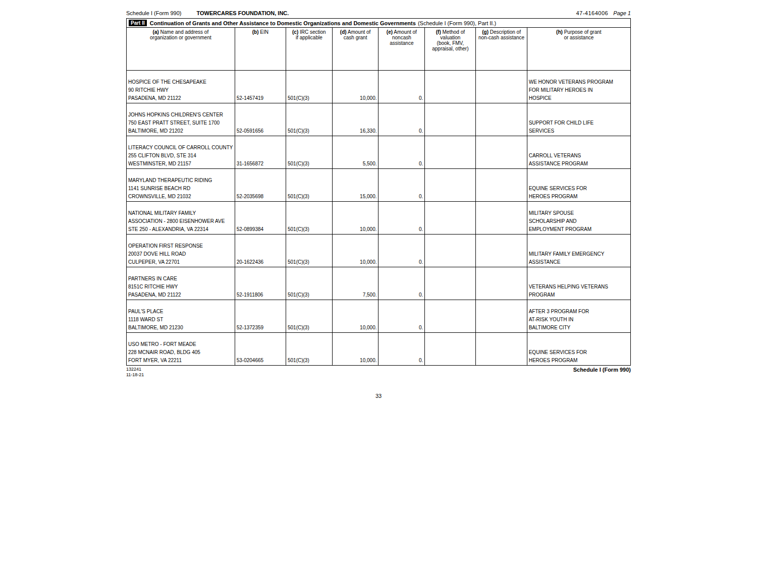Schedule I (Form 990)TOWERCARES FOUNDATION, INC.
47-4164006 Page 1
Part II Continuation of Grants and Other Assistance to Domestic Organizations and Domestic Governments (Schedule I (Form 990), Part II.)
| (a) Name and address of organization or government | (b) EIN | (c) IRC section if applicable | (d) Amount of cash grant | (e) Amount of noncash assistance | (f) Method of valuation (book, FMV, appraisal, other) | (g) Description of non-cash assistance | (h) Purpose of grant or assistance |
| --- | --- | --- | --- | --- | --- | --- | --- |
| HOSPICE OF THE CHESAPEAKE | | | | | | | WE HONOR VETERANS PROGRAM |
| 90 RITCHIE HWY | | | | | | | FOR MILITARY HEROES IN |
| PASADENA, MD 21122 | 52-1457419 | 501(C)(3) | 10,000. | 0. | | | HOSPICE |
| JOHNS HOPKINS CHILDREN'S CENTER | | | | | | | |
| 750 EAST PRATT STREET, SUITE 1700 | | | | | | | SUPPORT FOR CHILD LIFE |
| BALTIMORE, MD 21202 | 52-0591656 | 501(C)(3) | 16,330. | 0. | | | SERVICES |
| LITERACY COUNCIL OF CARROLL COUNTY | | | | | | | |
| 255 CLIFTON BLVD, STE 314 | | | | | | | CARROLL VETERANS |
| WESTMINSTER, MD 21157 | 31-1656872 | 501(C)(3) | 5,500. | 0. | | | ASSISTANCE PROGRAM |
| MARYLAND THERAPEUTIC RIDING | | | | | | | |
| 1141 SUNRISE BEACH RD | | | | | | | EQUINE SERVICES FOR |
| CROWNSVILLE, MD 21032 | 52-2035698 | 501(C)(3) | 15,000. | 0. | | | HEROES PROGRAM |
| NATIONAL MILITARY FAMILY | | | | | | | MILITARY SPOUSE |
| ASSOCIATION - 2800 EISENHOWER AVE | | | | | | | SCHOLARSHIP AND |
| STE 250 - ALEXANDRIA, VA 22314 | 52-0899384 | 501(C)(3) | 10,000. | 0. | | | EMPLOYMENT PROGRAM |
| OPERATION FIRST RESPONSE | | | | | | | |
| 20037 DOVE HILL ROAD | | | | | | | MILITARY FAMILY EMERGENCY |
| CULPEPER, VA 22701 | 20-1622436 | 501(C)(3) | 10,000. | 0. | | | ASSISTANCE |
| PARTNERS IN CARE | | | | | | | |
| 8151C RITCHIE HWY | | | | | | | VETERANS HELPING VETERANS |
| PASADENA, MD 21122 | 52-1911806 | 501(C)(3) | 7,500. | 0. | | | PROGRAM |
| PAUL'S PLACE | | | | | | | AFTER 3 PROGRAM FOR |
| 1118 WARD ST | | | | | | | AT-RISK YOUTH IN |
| BALTIMORE, MD 21230 | 52-1372359 | 501(C)(3) | 10,000. | 0. | | | BALTIMORE CITY |
| USO METRO - FORT MEADE | | | | | | | |
| 228 MCNAIR ROAD, BLDG 405 | | | | | | | EQUINE SERVICES FOR |
| FORT MYER, VA 22211 | 53-0204665 | 501(C)(3) | 10,000. | 0. | | | HEROES PROGRAM |
132241
11-18-21
Schedule I (Form 990)
33